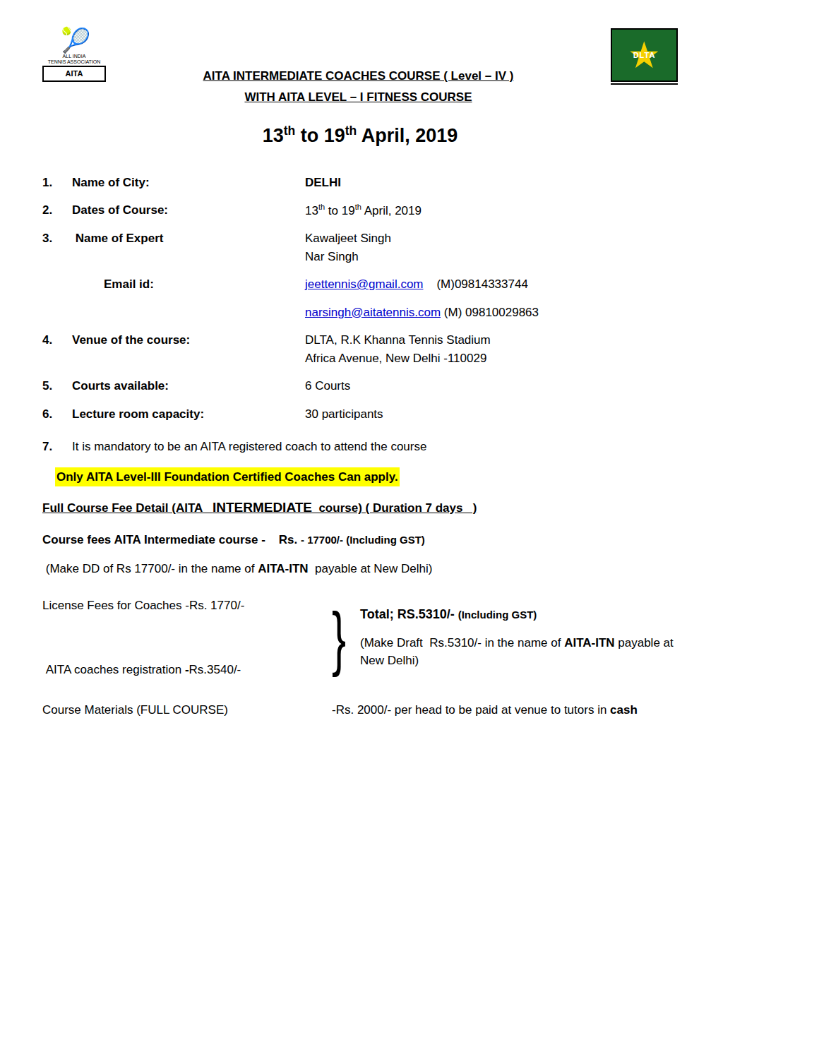🎾
ALL INDIA
TENNIS ASSOCIATION
AITA
AITA INTERMEDIATE COACHES COURSE ( Level – IV )
WITH AITA LEVEL – I FITNESS COURSE
★ DLTA
13th to 19th April, 2019
| 1. | Name of City: | DELHI |
| 2. | Dates of Course: | 13 th to 19 th April, 2019 |
| 3. | Name of Expert | Kawaljeet Singh Nar Singh |
| | Email id: | jeettennis@gmail.com (M)09814333744 |
| | | narsingh@aitatennis.com (M) 09810029863 |
| 4. | Venue of the course: | DLTA, R.K Khanna Tennis Stadium Africa Avenue, New Delhi -110029 |
| 5. | Courts available: | 6 Courts |
| 6. | Lecture room capacity: | 30 participants |
7.
It is mandatory to be an AITA registered coach to attend the course
Only AITA Level-III Foundation Certified Coaches Can apply.
Full Course Fee Detail (AITA INTERMEDIATE course) ( Duration 7 days )
Course fees AITA Intermediate course - Rs. - 17700/- (Including GST)
(Make DD of Rs 17700/- in the name of AITA-ITN payable at New Delhi)
License Fees for Coaches -Rs. 1770/-
}
Total; RS.5310/- (Including GST)
(Make Draft Rs.5310/- in the name of AITA-ITN payable at New Delhi)
AITA coaches registration -Rs.3540/-
Course Materials (FULL COURSE)
-Rs. 2000/- per head to be paid at venue to tutors in cash